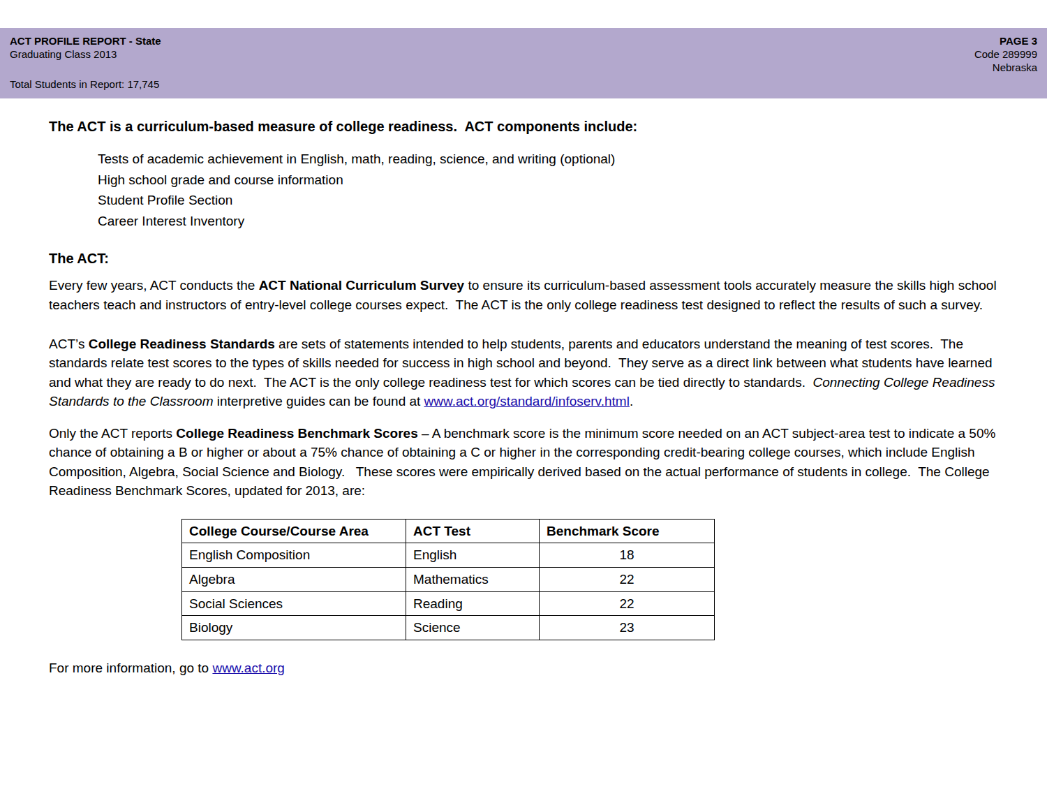ACT PROFILE REPORT - State
Graduating Class 2013
PAGE 3
Code 289999
Nebraska
Total Students in Report: 17,745
The ACT is a curriculum-based measure of college readiness. ACT components include:
Tests of academic achievement in English, math, reading, science, and writing (optional)
High school grade and course information
Student Profile Section
Career Interest Inventory
The ACT:
Every few years, ACT conducts the ACT National Curriculum Survey to ensure its curriculum-based assessment tools accurately measure the skills high school teachers teach and instructors of entry-level college courses expect. The ACT is the only college readiness test designed to reflect the results of such a survey.
ACT’s College Readiness Standards are sets of statements intended to help students, parents and educators understand the meaning of test scores. The standards relate test scores to the types of skills needed for success in high school and beyond. They serve as a direct link between what students have learned and what they are ready to do next. The ACT is the only college readiness test for which scores can be tied directly to standards. Connecting College Readiness Standards to the Classroom interpretive guides can be found at www.act.org/standard/infoserv.html.
Only the ACT reports College Readiness Benchmark Scores – A benchmark score is the minimum score needed on an ACT subject-area test to indicate a 50% chance of obtaining a B or higher or about a 75% chance of obtaining a C or higher in the corresponding credit-bearing college courses, which include English Composition, Algebra, Social Science and Biology. These scores were empirically derived based on the actual performance of students in college. The College Readiness Benchmark Scores, updated for 2013, are:
| College Course/Course Area | ACT Test | Benchmark Score |
| --- | --- | --- |
| English Composition | English | 18 |
| Algebra | Mathematics | 22 |
| Social Sciences | Reading | 22 |
| Biology | Science | 23 |
For more information, go to www.act.org